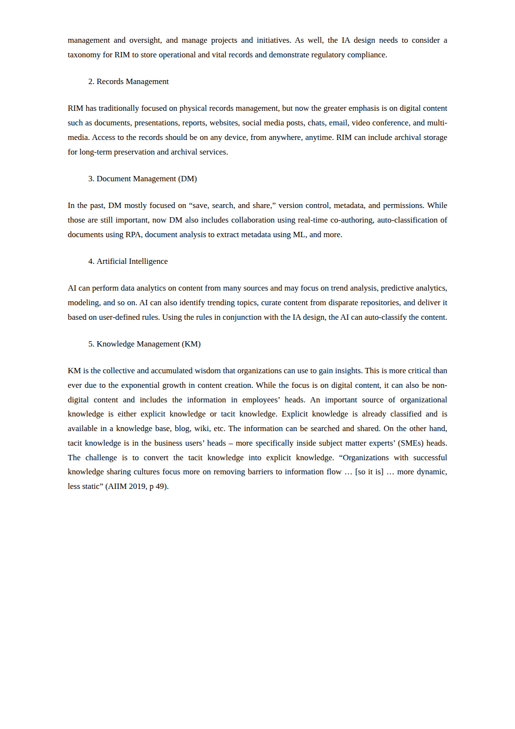management and oversight, and manage projects and initiatives. As well, the IA design needs to consider a taxonomy for RIM to store operational and vital records and demonstrate regulatory compliance.
Records Management
RIM has traditionally focused on physical records management, but now the greater emphasis is on digital content such as documents, presentations, reports, websites, social media posts, chats, email, video conference, and multi-media. Access to the records should be on any device, from anywhere, anytime. RIM can include archival storage for long-term preservation and archival services.
Document Management (DM)
In the past, DM mostly focused on “save, search, and share,” version control, metadata, and permissions. While those are still important, now DM also includes collaboration using real-time co-authoring, auto-classification of documents using RPA, document analysis to extract metadata using ML, and more.
Artificial Intelligence
AI can perform data analytics on content from many sources and may focus on trend analysis, predictive analytics, modeling, and so on. AI can also identify trending topics, curate content from disparate repositories, and deliver it based on user-defined rules. Using the rules in conjunction with the IA design, the AI can auto-classify the content.
Knowledge Management (KM)
KM is the collective and accumulated wisdom that organizations can use to gain insights. This is more critical than ever due to the exponential growth in content creation. While the focus is on digital content, it can also be non-digital content and includes the information in employees’ heads. An important source of organizational knowledge is either explicit knowledge or tacit knowledge. Explicit knowledge is already classified and is available in a knowledge base, blog, wiki, etc. The information can be searched and shared. On the other hand, tacit knowledge is in the business users’ heads – more specifically inside subject matter experts’ (SMEs) heads. The challenge is to convert the tacit knowledge into explicit knowledge. “Organizations with successful knowledge sharing cultures focus more on removing barriers to information flow … [so it is] … more dynamic, less static” (AIIM 2019, p 49).